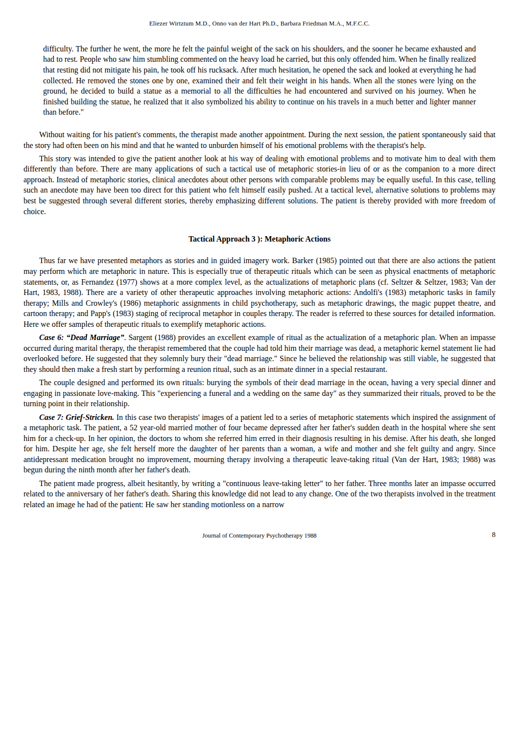Eliezer Wirtztum M.D., Onno van der Hart Ph.D., Barbara Friedman M.A., M.F.C.C.
difficulty. The further he went, the more he felt the painful weight of the sack on his shoulders, and the sooner he became exhausted and had to rest. People who saw him stumbling commented on the heavy load he carried, but this only offended him. When he finally realized that resting did not mitigate his pain, he took off his rucksack. After much hesitation, he opened the sack and looked at everything he had collected. He removed the stones one by one, examined their and felt their weight in his hands. When all the stones were lying on the ground, he decided to build a statue as a memorial to all the difficulties he had encountered and survived on his journey. When he finished building the statue, he realized that it also symbolized his ability to continue on his travels in a much better and lighter manner than before."
Without waiting for his patient's comments, the therapist made another appointment. During the next session, the patient spontaneously said that the story had often been on his mind and that he wanted to unburden himself of his emotional problems with the therapist's help.
This story was intended to give the patient another look at his way of dealing with emotional problems and to motivate him to deal with them differently than before. There are many applications of such a tactical use of metaphoric stories-in lieu of or as the companion to a more direct approach. Instead of metaphoric stories, clinical anecdotes about other persons with comparable problems may be equally useful. In this case, telling such an anecdote may have been too direct for this patient who felt himself easily pushed. At a tactical level, alternative solutions to problems may best be suggested through several different stories, thereby emphasizing different solutions. The patient is thereby provided with more freedom of choice.
Tactical Approach 3 ): Metaphoric Actions
Thus far we have presented metaphors as stories and in guided imagery work. Barker (1985) pointed out that there are also actions the patient may perform which are metaphoric in nature. This is especially true of therapeutic rituals which can be seen as physical enactments of metaphoric statements, or, as Fernandez (1977) shows at a more complex level, as the actualizations of metaphoric plans (cf. Seltzer & Seltzer, 1983; Van der Hart, 1983, 1988). There are a variety of other therapeutic approaches involving metaphoric actions: Andolfi's (1983) metaphoric tasks in family therapy; Mills and Crowley's (1986) metaphoric assignments in child psychotherapy, such as metaphoric drawings, the magic puppet theatre, and cartoon therapy; and Papp's (1983) staging of reciprocal metaphor in couples therapy. The reader is referred to these sources for detailed information. Here we offer samples of therapeutic rituals to exemplify metaphoric actions.
Case 6: “Dead Marriage”. Sargent (1988) provides an excellent example of ritual as the actualization of a metaphoric plan. When an impasse occurred during marital therapy, the therapist remembered that the couple had told him their marriage was dead, a metaphoric kernel statement lie had overlooked before. He suggested that they solemnly bury their "dead marriage." Since he believed the relationship was still viable, he suggested that they should then make a fresh start by performing a reunion ritual, such as an intimate dinner in a special restaurant.
The couple designed and performed its own rituals: burying the symbols of their dead marriage in the ocean, having a very special dinner and engaging in passionate love-making. This "experiencing a funeral and a wedding on the same day" as they summarized their rituals, proved to be the turning point in their relationship.
Case 7: Grief-Stricken. In this case two therapists' images of a patient led to a series of metaphoric statements which inspired the assignment of a metaphoric task. The patient, a 52 year-old married mother of four became depressed after her father's sudden death in the hospital where she sent him for a check-up. In her opinion, the doctors to whom she referred him erred in their diagnosis resulting in his demise. After his death, she longed for him. Despite her age, she felt herself more the daughter of her parents than a woman, a wife and mother and she felt guilty and angry. Since antidepressant medication brought no improvement, mourning therapy involving a therapeutic leave-taking ritual (Van der Hart, 1983; 1988) was begun during the ninth month after her father's death.
The patient made progress, albeit hesitantly, by writing a "continuous leave-taking letter" to her father. Three months later an impasse occurred related to the anniversary of her father's death. Sharing this knowledge did not lead to any change. One of the two therapists involved in the treatment related an image he had of the patient: He saw her standing motionless on a narrow
Journal of Contemporary Psychotherapy 1988 8